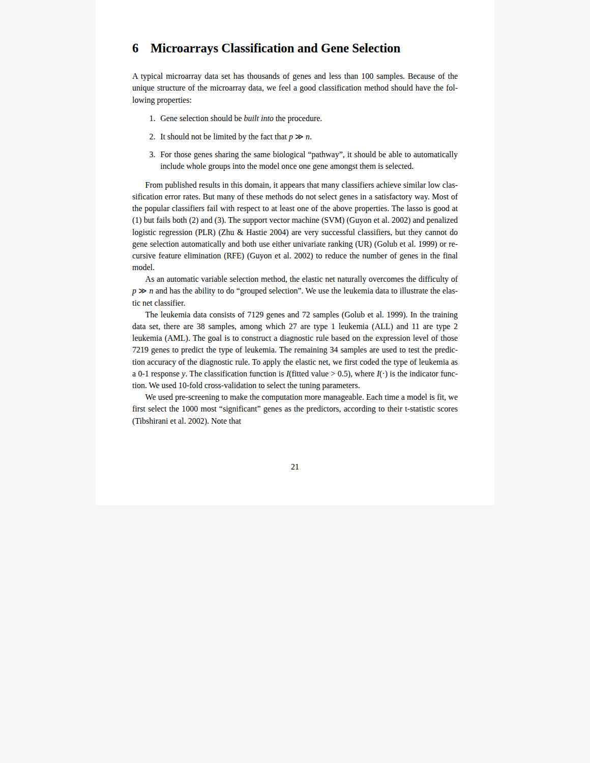6 Microarrays Classification and Gene Selection
A typical microarray data set has thousands of genes and less than 100 samples. Because of the unique structure of the microarray data, we feel a good classification method should have the following properties:
Gene selection should be built into the procedure.
It should not be limited by the fact that p ≫ n.
For those genes sharing the same biological “pathway”, it should be able to automatically include whole groups into the model once one gene amongst them is selected.
From published results in this domain, it appears that many classifiers achieve similar low classification error rates. But many of these methods do not select genes in a satisfactory way. Most of the popular classifiers fail with respect to at least one of the above properties. The lasso is good at (1) but fails both (2) and (3). The support vector machine (SVM) (Guyon et al. 2002) and penalized logistic regression (PLR) (Zhu & Hastie 2004) are very successful classifiers, but they cannot do gene selection automatically and both use either univariate ranking (UR) (Golub et al. 1999) or recursive feature elimination (RFE) (Guyon et al. 2002) to reduce the number of genes in the final model.
As an automatic variable selection method, the elastic net naturally overcomes the difficulty of p ≫ n and has the ability to do “grouped selection”. We use the leukemia data to illustrate the elastic net classifier.
The leukemia data consists of 7129 genes and 72 samples (Golub et al. 1999). In the training data set, there are 38 samples, among which 27 are type 1 leukemia (ALL) and 11 are type 2 leukemia (AML). The goal is to construct a diagnostic rule based on the expression level of those 7219 genes to predict the type of leukemia. The remaining 34 samples are used to test the prediction accuracy of the diagnostic rule. To apply the elastic net, we first coded the type of leukemia as a 0-1 response y. The classification function is I(fitted value > 0.5), where I(·) is the indicator function. We used 10-fold cross-validation to select the tuning parameters.
We used pre-screening to make the computation more manageable. Each time a model is fit, we first select the 1000 most “significant” genes as the predictors, according to their t-statistic scores (Tibshirani et al. 2002). Note that
21